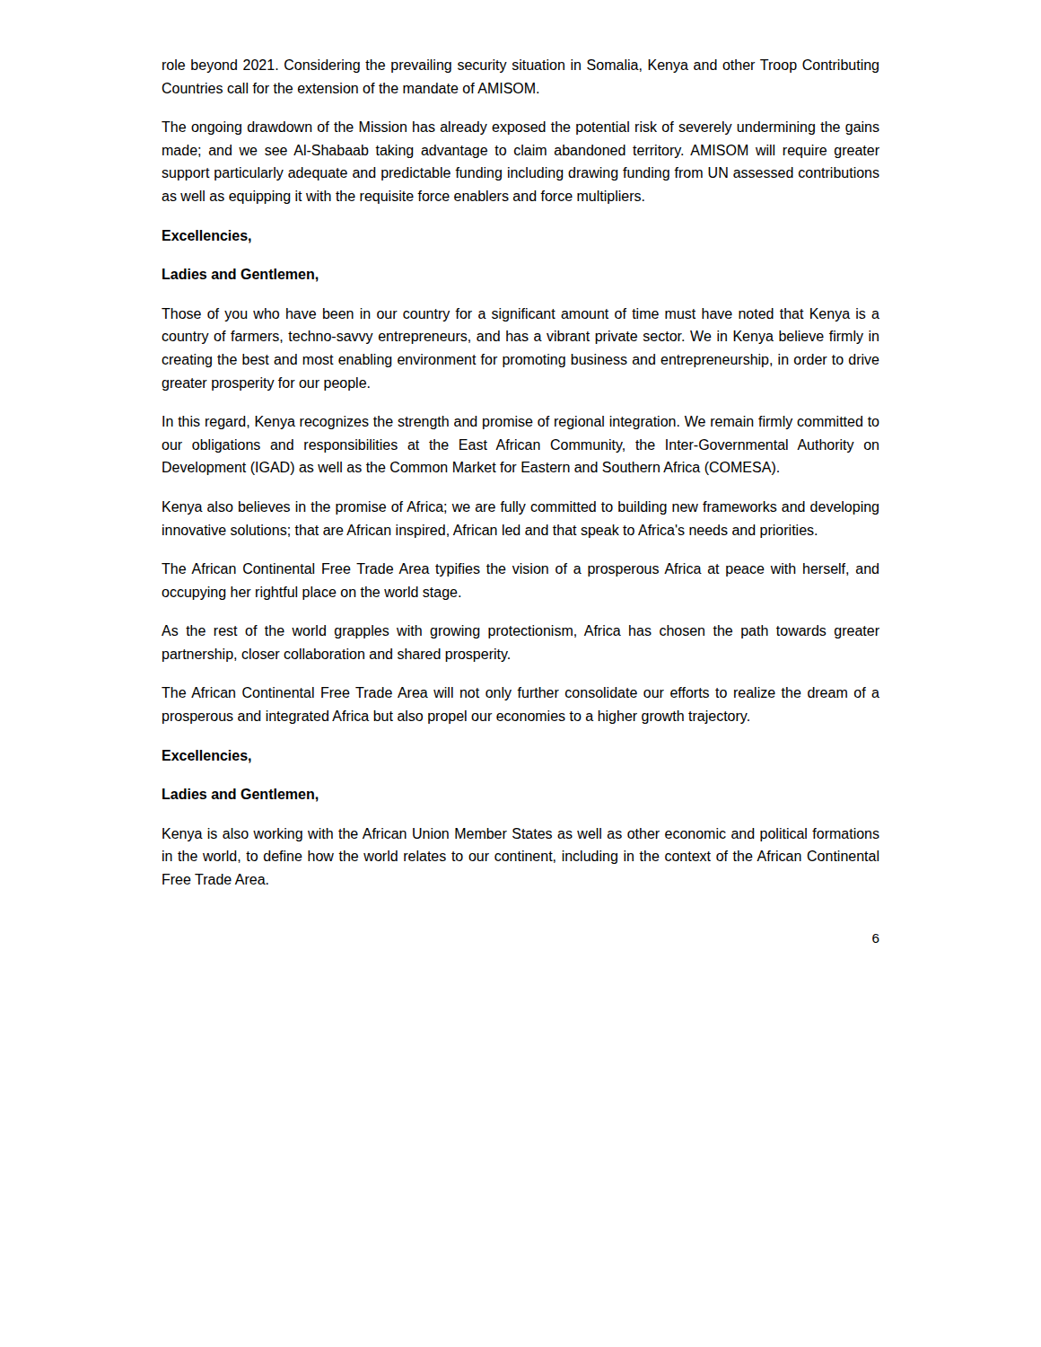role beyond 2021. Considering the prevailing security situation in Somalia, Kenya and other Troop Contributing Countries call for the extension of the mandate of AMISOM.
The ongoing drawdown of the Mission has already exposed the potential risk of severely undermining the gains made; and we see Al-Shabaab taking advantage to claim abandoned territory. AMISOM will require greater support particularly adequate and predictable funding including drawing funding from UN assessed contributions as well as equipping it with the requisite force enablers and force multipliers.
Excellencies,
Ladies and Gentlemen,
Those of you who have been in our country for a significant amount of time must have noted that Kenya is a country of farmers, techno-savvy entrepreneurs, and has a vibrant private sector. We in Kenya believe firmly in creating the best and most enabling environment for promoting business and entrepreneurship, in order to drive greater prosperity for our people.
In this regard, Kenya recognizes the strength and promise of regional integration. We remain firmly committed to our obligations and responsibilities at the East African Community, the Inter-Governmental Authority on Development (IGAD) as well as the Common Market for Eastern and Southern Africa (COMESA).
Kenya also believes in the promise of Africa; we are fully committed to building new frameworks and developing innovative solutions; that are African inspired, African led and that speak to Africa's needs and priorities.
The African Continental Free Trade Area typifies the vision of a prosperous Africa at peace with herself, and occupying her rightful place on the world stage.
As the rest of the world grapples with growing protectionism, Africa has chosen the path towards greater partnership, closer collaboration and shared prosperity.
The African Continental Free Trade Area will not only further consolidate our efforts to realize the dream of a prosperous and integrated Africa but also propel our economies to a higher growth trajectory.
Excellencies,
Ladies and Gentlemen,
Kenya is also working with the African Union Member States as well as other economic and political formations in the world, to define how the world relates to our continent, including in the context of the African Continental Free Trade Area.
6